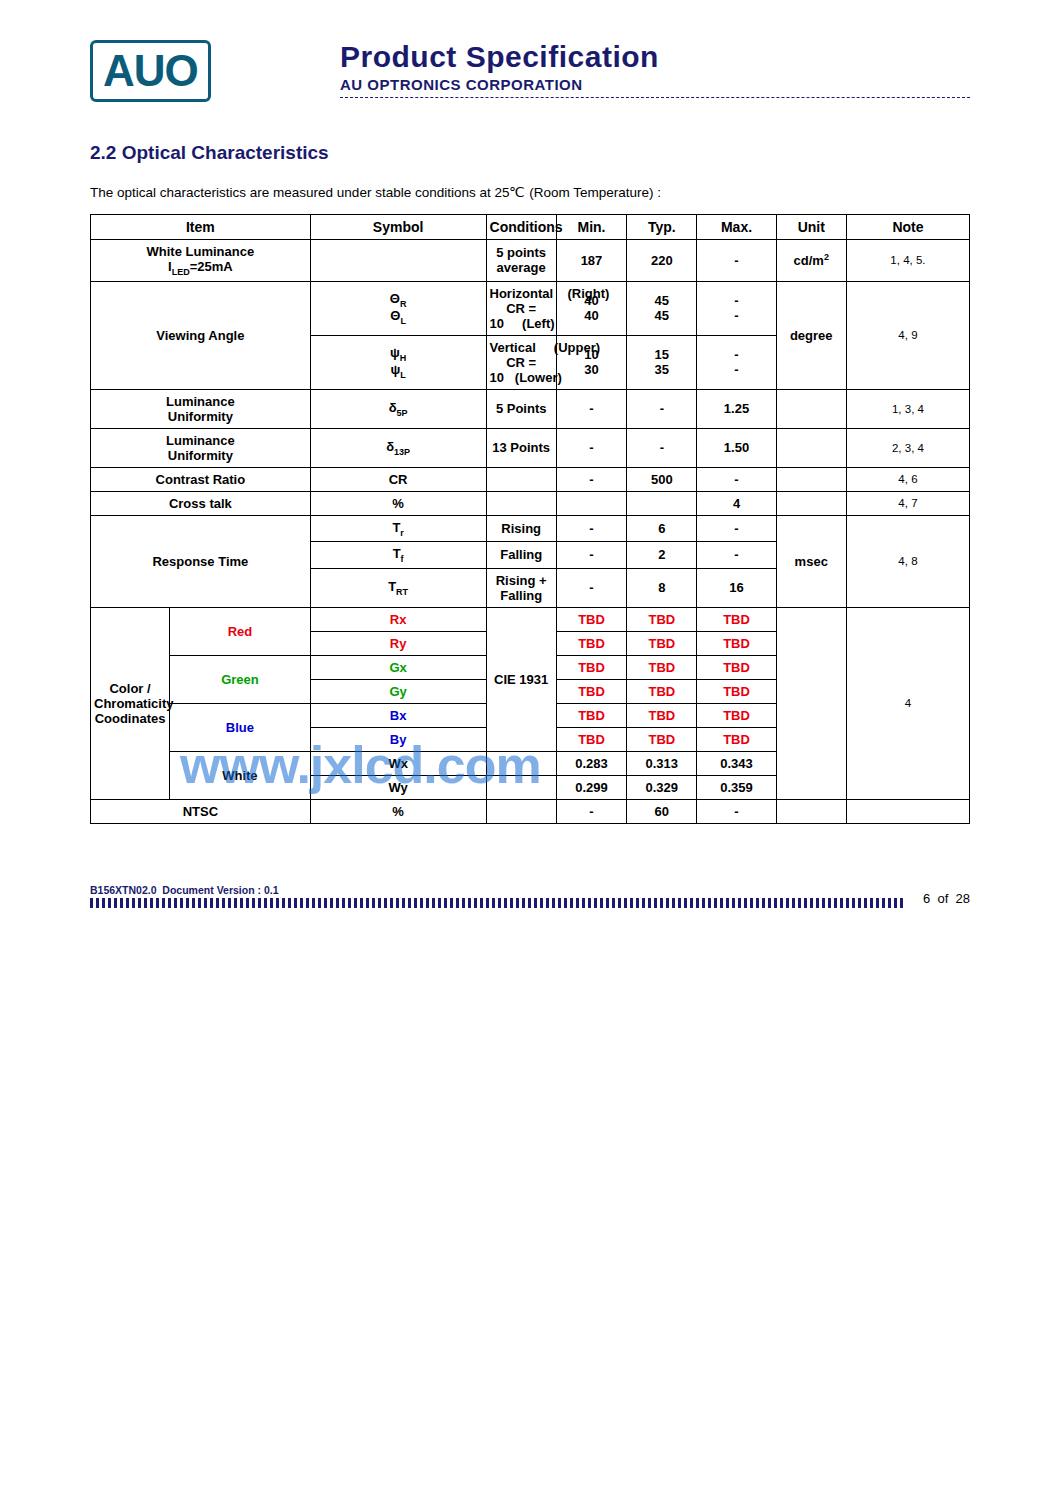AUO
Product Specification
AU OPTRONICS CORPORATION
2.2 Optical Characteristics
The optical characteristics are measured under stable conditions at 25℃ (Room Temperature) :
| Item | Symbol | Conditions | Min. | Typ. | Max. | Unit | Note |
| --- | --- | --- | --- | --- | --- | --- | --- |
| White Luminance I LED =25mA | | 5 points average | 187 | 220 | - | cd/m 2 | 1, 4, 5. |
| Viewing Angle | Θ R Θ L | Horizontal (Right) CR = 10 (Left) | 40 40 | 45 45 | - - | degree | 4, 9 |
| ψ H ψ L | Vertical (Upper) CR = 10 (Lower) | 10 30 | 15 35 | - - |
| Luminance Uniformity | δ 5P | 5 Points | - | - | 1.25 | | 1, 3, 4 |
| Luminance Uniformity | δ 13P | 13 Points | - | - | 1.50 | | 2, 3, 4 |
| Contrast Ratio | CR | | - | 500 | - | | 4, 6 |
| Cross talk | % | | | | 4 | | 4, 7 |
| Response Time | T r | Rising | - | 6 | - | msec | 4, 8 |
| T f | Falling | - | 2 | - |
| T RT | Rising + Falling | - | 8 | 16 |
| Color / Chromaticity Coodinates | Red | Rx | CIE 1931 | TBD | TBD | TBD | | 4 |
| Ry | TBD | TBD | TBD |
| Green | Gx | TBD | TBD | TBD |
| Gy | TBD | TBD | TBD |
| Blue | Bx | TBD | TBD | TBD |
| By | TBD | TBD | TBD |
| White | Wx | | 0.283 | 0.313 | 0.343 |
| Wy | | 0.299 | 0.329 | 0.359 |
| NTSC | % | | - | 60 | - | | |
www.jxlcd.com
B156XTN02.0 Document Version : 0.1
6 of 28